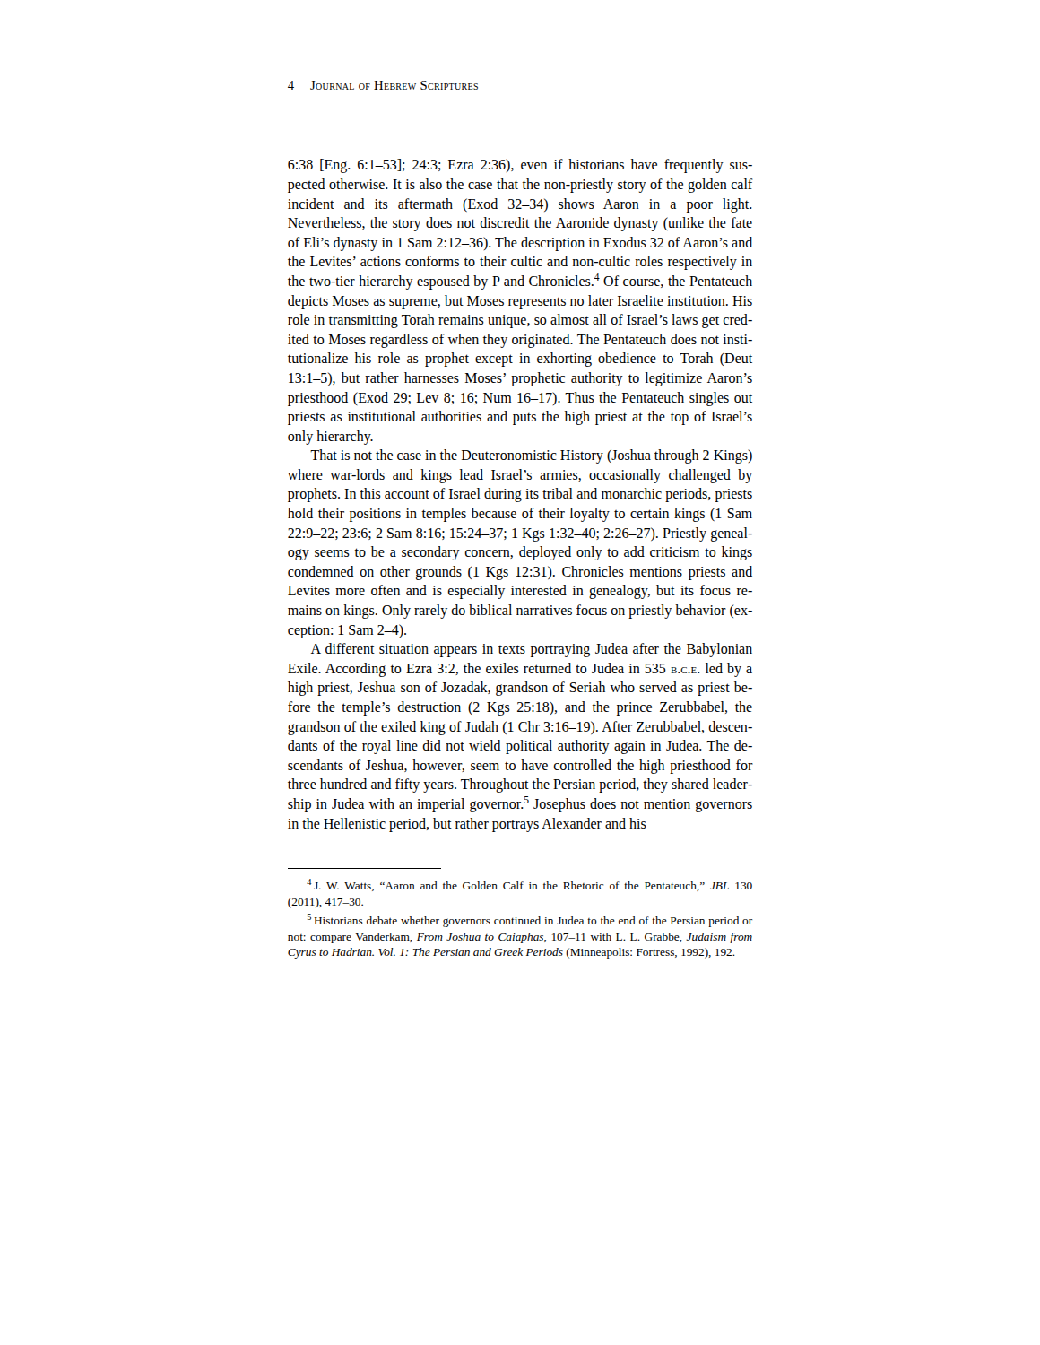4 Journal of Hebrew Scriptures
6:38 [Eng. 6:1–53]; 24:3; Ezra 2:36), even if historians have frequently suspected otherwise. It is also the case that the non-priestly story of the golden calf incident and its aftermath (Exod 32–34) shows Aaron in a poor light. Nevertheless, the story does not discredit the Aaronide dynasty (unlike the fate of Eli’s dynasty in 1 Sam 2:12–36). The description in Exodus 32 of Aaron’s and the Levites’ actions conforms to their cultic and non-cultic roles respectively in the two-tier hierarchy espoused by P and Chronicles.4 Of course, the Pentateuch depicts Moses as supreme, but Moses represents no later Israelite institution. His role in transmitting Torah remains unique, so almost all of Israel’s laws get credited to Moses regardless of when they originated. The Pentateuch does not institutionalize his role as prophet except in exhorting obedience to Torah (Deut 13:1–5), but rather harnesses Moses’ prophetic authority to legitimize Aaron’s priesthood (Exod 29; Lev 8; 16; Num 16–17). Thus the Pentateuch singles out priests as institutional authorities and puts the high priest at the top of Israel’s only hierarchy.
That is not the case in the Deuteronomistic History (Joshua through 2 Kings) where war-lords and kings lead Israel’s armies, occasionally challenged by prophets. In this account of Israel during its tribal and monarchic periods, priests hold their positions in temples because of their loyalty to certain kings (1 Sam 22:9–22; 23:6; 2 Sam 8:16; 15:24–37; 1 Kgs 1:32–40; 2:26–27). Priestly genealogy seems to be a secondary concern, deployed only to add criticism to kings condemned on other grounds (1 Kgs 12:31). Chronicles mentions priests and Levites more often and is especially interested in genealogy, but its focus remains on kings. Only rarely do biblical narratives focus on priestly behavior (exception: 1 Sam 2–4).
A different situation appears in texts portraying Judea after the Babylonian Exile. According to Ezra 3:2, the exiles returned to Judea in 535 b.c.e. led by a high priest, Jeshua son of Jozadak, grandson of Seriah who served as priest before the temple’s destruction (2 Kgs 25:18), and the prince Zerubbabel, the grandson of the exiled king of Judah (1 Chr 3:16–19). After Zerubbabel, descendants of the royal line did not wield political authority again in Judea. The descendants of Jeshua, however, seem to have controlled the high priesthood for three hundred and fifty years. Throughout the Persian period, they shared leadership in Judea with an imperial governor.5 Josephus does not mention governors in the Hellenistic period, but rather portrays Alexander and his
4 J. W. Watts, “Aaron and the Golden Calf in the Rhetoric of the Pentateuch,” JBL 130 (2011), 417–30.
5 Historians debate whether governors continued in Judea to the end of the Persian period or not: compare Vanderkam, From Joshua to Caiaphas, 107–11 with L. L. Grabbe, Judaism from Cyrus to Hadrian. Vol. 1: The Persian and Greek Periods (Minneapolis: Fortress, 1992), 192.